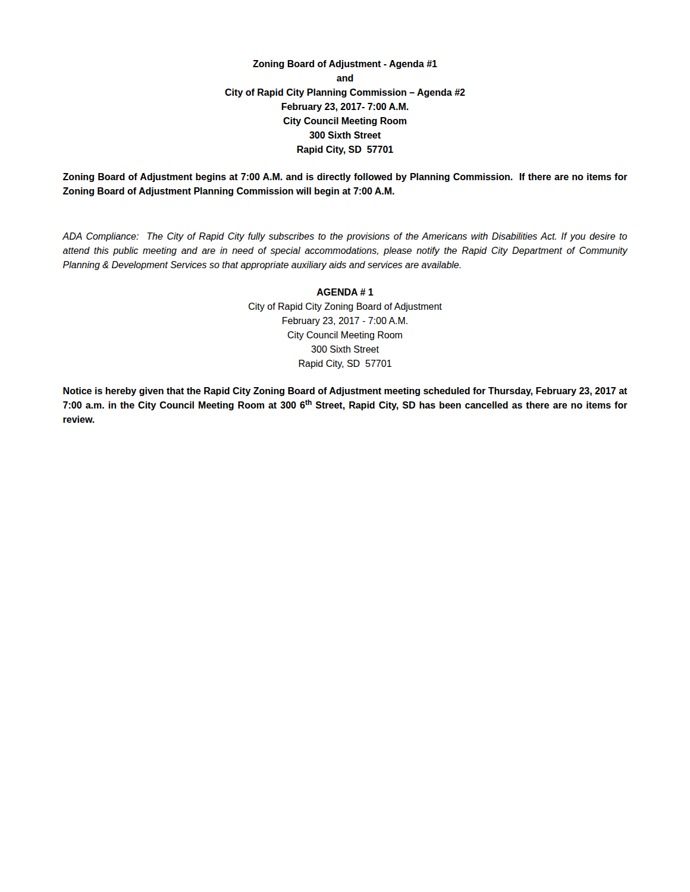Zoning Board of Adjustment - Agenda #1
and
City of Rapid City Planning Commission – Agenda #2
February 23, 2017- 7:00 A.M.
City Council Meeting Room
300 Sixth Street
Rapid City, SD 57701
Zoning Board of Adjustment begins at 7:00 A.M. and is directly followed by Planning Commission. If there are no items for Zoning Board of Adjustment Planning Commission will begin at 7:00 A.M.
ADA Compliance: The City of Rapid City fully subscribes to the provisions of the Americans with Disabilities Act. If you desire to attend this public meeting and are in need of special accommodations, please notify the Rapid City Department of Community Planning & Development Services so that appropriate auxiliary aids and services are available.
AGENDA # 1
City of Rapid City Zoning Board of Adjustment
February 23, 2017 - 7:00 A.M.
City Council Meeting Room
300 Sixth Street
Rapid City, SD 57701
Notice is hereby given that the Rapid City Zoning Board of Adjustment meeting scheduled for Thursday, February 23, 2017 at 7:00 a.m. in the City Council Meeting Room at 300 6th Street, Rapid City, SD has been cancelled as there are no items for review.